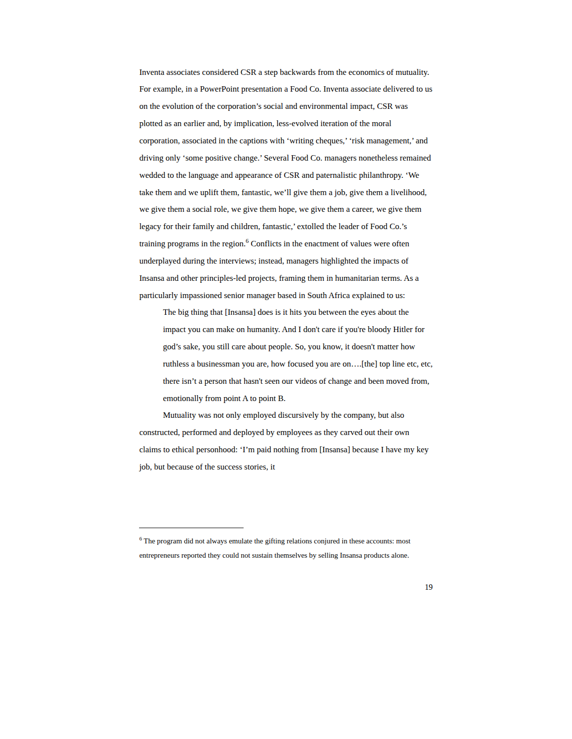Inventa associates considered CSR a step backwards from the economics of mutuality. For example, in a PowerPoint presentation a Food Co. Inventa associate delivered to us on the evolution of the corporation’s social and environmental impact, CSR was plotted as an earlier and, by implication, less-evolved iteration of the moral corporation, associated in the captions with ‘writing cheques,’ ‘risk management,’ and driving only ‘some positive change.’ Several Food Co. managers nonetheless remained wedded to the language and appearance of CSR and paternalistic philanthropy. ‘We take them and we uplift them, fantastic, we’ll give them a job, give them a livelihood, we give them a social role, we give them hope, we give them a career, we give them legacy for their family and children, fantastic,’ extolled the leader of Food Co.’s training programs in the region.6 Conflicts in the enactment of values were often underplayed during the interviews; instead, managers highlighted the impacts of Insansa and other principles-led projects, framing them in humanitarian terms. As a particularly impassioned senior manager based in South Africa explained to us:
The big thing that [Insansa] does is it hits you between the eyes about the impact you can make on humanity. And I don't care if you're bloody Hitler for god’s sake, you still care about people. So, you know, it doesn't matter how ruthless a businessman you are, how focused you are on….[the] top line etc, etc, there isn’t a person that hasn't seen our videos of change and been moved from, emotionally from point A to point B.
Mutuality was not only employed discursively by the company, but also constructed, performed and deployed by employees as they carved out their own claims to ethical personhood: ‘I’m paid nothing from [Insansa] because I have my key job, but because of the success stories, it
6 The program did not always emulate the gifting relations conjured in these accounts: most entrepreneurs reported they could not sustain themselves by selling Insansa products alone.
19